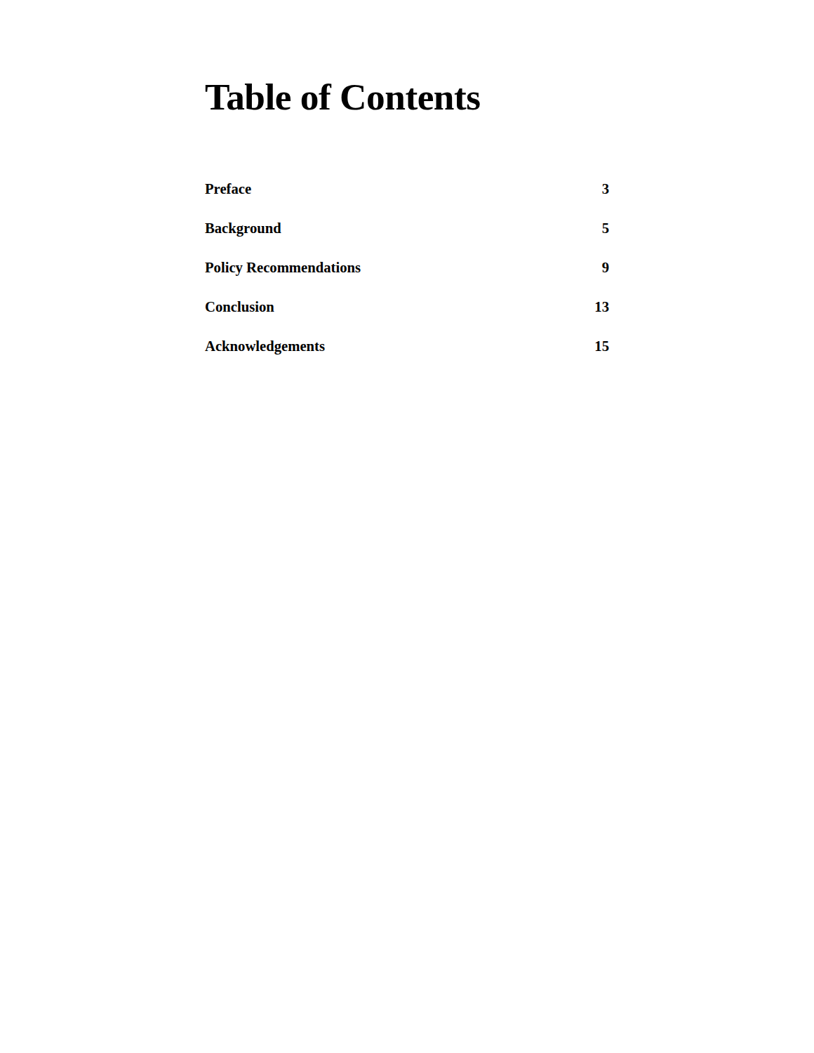Table of Contents
Preface 3
Background 5
Policy Recommendations 9
Conclusion 13
Acknowledgements 15